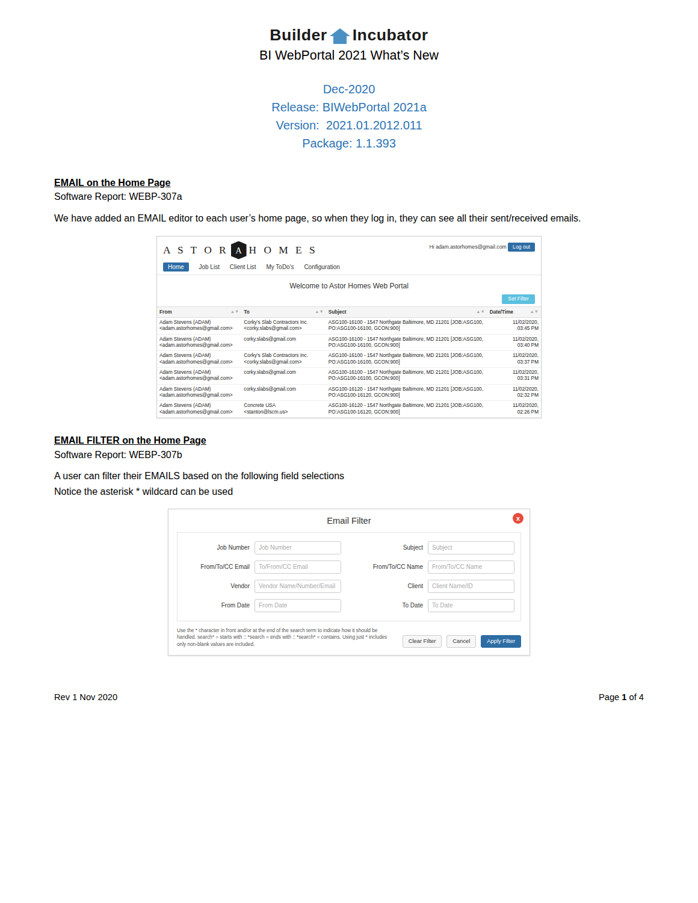Builder Incubator
BI WebPortal 2021 What’s New
Dec-2020
Release: BIWebPortal 2021a
Version: 2021.01.2012.011
Package: 1.1.393
EMAIL on the Home Page
Software Report: WEBP-307a
We have added an EMAIL editor to each user’s home page, so when they log in, they can see all their sent/received emails.
A S T O R A H O M E S
Hi adam.astorhomes@gmail.com
Log out
Home Job List Client List My ToDo's Configuration
Welcome to Astor Homes Web Portal
Set Filter
| From ▲▼ | To ▲▼ | Subject ▲▼ | Date/Time ▲▼ |
| --- | --- | --- | --- |
| Adam Stevens (ADAM) <adam.astorhomes@gmail.com> | Corky's Slab Contractors Inc. <corky.slabs@gmail.com> | ASG100-16100 - 1547 Northgate Baltimore, MD 21201 [JOB:ASG100, PO:ASG100-16100, GCON:900] | 11/02/2020, 03:45 PM |
| Adam Stevens (ADAM) <adam.astorhomes@gmail.com> | corky.slabs@gmail.com | ASG100-16100 - 1547 Northgate Baltimore, MD 21201 [JOB:ASG100, PO:ASG100-16100, GCON:900] | 11/02/2020, 03:40 PM |
| Adam Stevens (ADAM) <adam.astorhomes@gmail.com> | Corky's Slab Contractors Inc. <corky.slabs@gmail.com> | ASG100-16100 - 1547 Northgate Baltimore, MD 21201 [JOB:ASG100, PO:ASG100-16100, GCON:900] | 11/02/2020, 03:37 PM |
| Adam Stevens (ADAM) <adam.astorhomes@gmail.com> | corky.slabs@gmail.com | ASG100-16100 - 1547 Northgate Baltimore, MD 21201 [JOB:ASG100, PO:ASG100-16100, GCON:900] | 11/02/2020, 03:31 PM |
| Adam Stevens (ADAM) <adam.astorhomes@gmail.com> | corky.slabs@gmail.com | ASG100-16120 - 1547 Northgate Baltimore, MD 21201 [JOB:ASG100, PO:ASG100-16120, GCON:900] | 11/02/2020, 02:32 PM |
| Adam Stevens (ADAM) <adam.astorhomes@gmail.com> | Concrete USA <stanton@lscm.us> | ASG100-16120 - 1547 Northgate Baltimore, MD 21201 [JOB:ASG100, PO:ASG100-16120, GCON:900] | 11/02/2020, 02:26 PM |
EMAIL FILTER on the Home Page
Software Report: WEBP-307b
A user can filter their EMAILS based on the following field selections
Notice the asterisk * wildcard can be used
Email Filter
x
Job Number
Job Number
Subject
Subject
From/To/CC Email
To/From/CC Email
From/To/CC Name
From/To/CC Name
Vendor
Vendor Name/Number/Email
Client
Client Name/ID
From Date
From Date
To Date
To Date
Use the * character in front and/or at the end of the search term to indicate how it should be handled. search* = starts with :: *search = ends with :: *search* = contains. Using just * includes only non-blank values are included.
Clear Filter Cancel Apply Filter
Rev 1 Nov 2020
Page 1 of 4